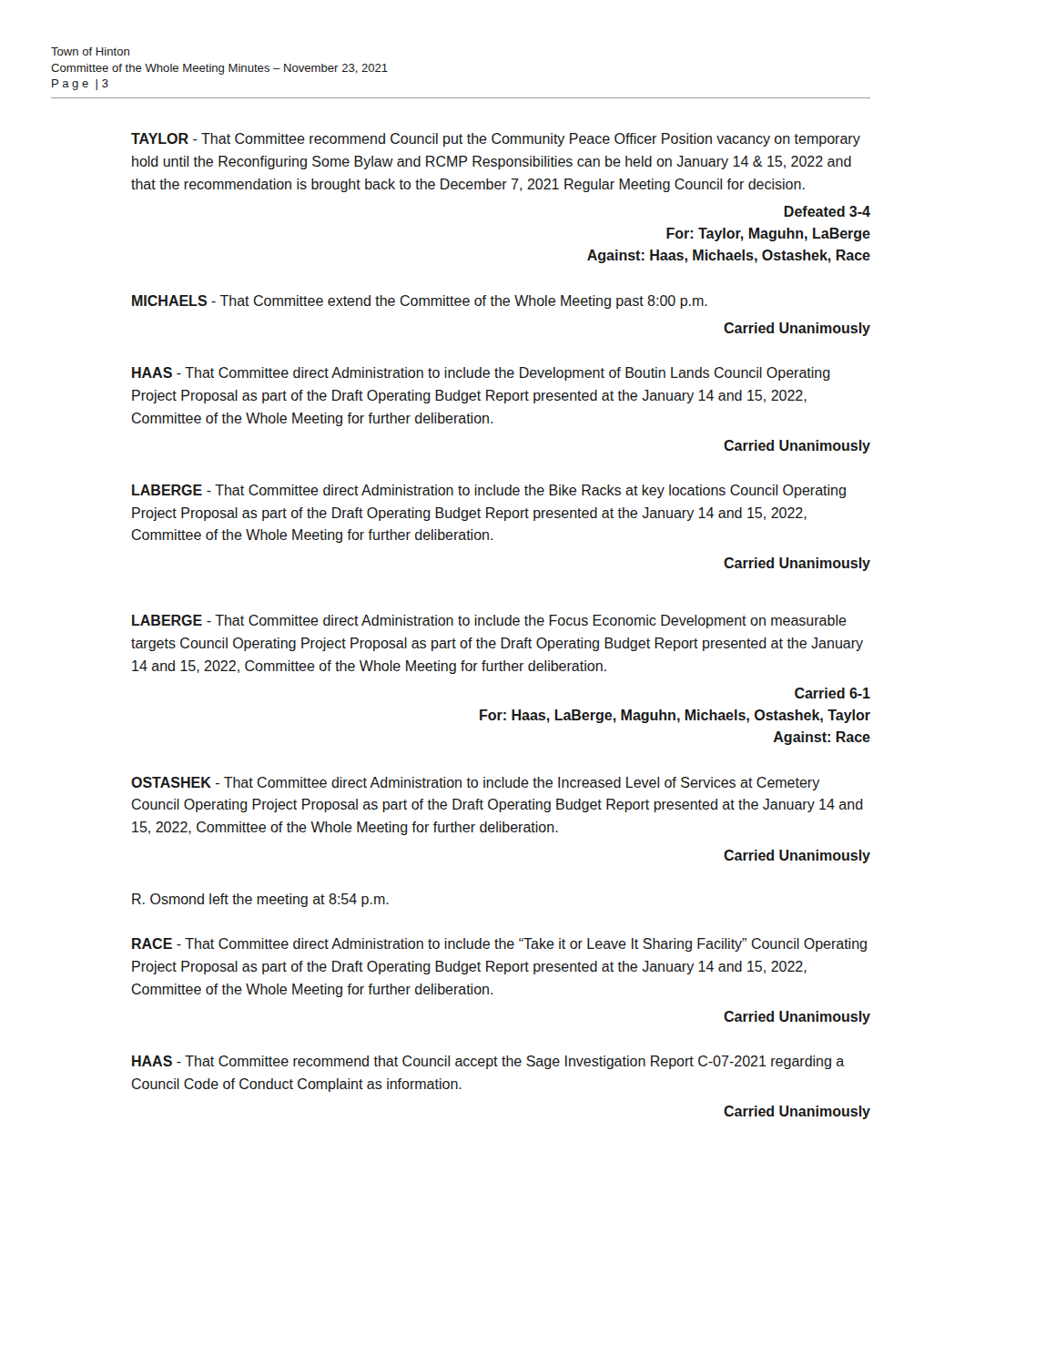Town of Hinton Committee of the Whole Meeting Minutes – November 23, 2021 P a g e | 3
TAYLOR - That Committee recommend Council put the Community Peace Officer Position vacancy on temporary hold until the Reconfiguring Some Bylaw and RCMP Responsibilities can be held on January 14 & 15, 2022 and that the recommendation is brought back to the December 7, 2021 Regular Meeting Council for decision.
Defeated 3-4 For: Taylor, Maguhn, LaBerge Against: Haas, Michaels, Ostashek, Race
MICHAELS - That Committee extend the Committee of the Whole Meeting past 8:00 p.m.
Carried Unanimously
HAAS - That Committee direct Administration to include the Development of Boutin Lands Council Operating Project Proposal as part of the Draft Operating Budget Report presented at the January 14 and 15, 2022, Committee of the Whole Meeting for further deliberation.
Carried Unanimously
LABERGE - That Committee direct Administration to include the Bike Racks at key locations Council Operating Project Proposal as part of the Draft Operating Budget Report presented at the January 14 and 15, 2022, Committee of the Whole Meeting for further deliberation.
Carried Unanimously
LABERGE - That Committee direct Administration to include the Focus Economic Development on measurable targets Council Operating Project Proposal as part of the Draft Operating Budget Report presented at the January 14 and 15, 2022, Committee of the Whole Meeting for further deliberation.
Carried 6-1 For: Haas, LaBerge, Maguhn, Michaels, Ostashek, Taylor Against: Race
OSTASHEK - That Committee direct Administration to include the Increased Level of Services at Cemetery Council Operating Project Proposal as part of the Draft Operating Budget Report presented at the January 14 and 15, 2022, Committee of the Whole Meeting for further deliberation.
Carried Unanimously
R. Osmond left the meeting at 8:54 p.m.
RACE - That Committee direct Administration to include the “Take it or Leave It Sharing Facility” Council Operating Project Proposal as part of the Draft Operating Budget Report presented at the January 14 and 15, 2022, Committee of the Whole Meeting for further deliberation.
Carried Unanimously
HAAS - That Committee recommend that Council accept the Sage Investigation Report C-07-2021 regarding a Council Code of Conduct Complaint as information.
Carried Unanimously